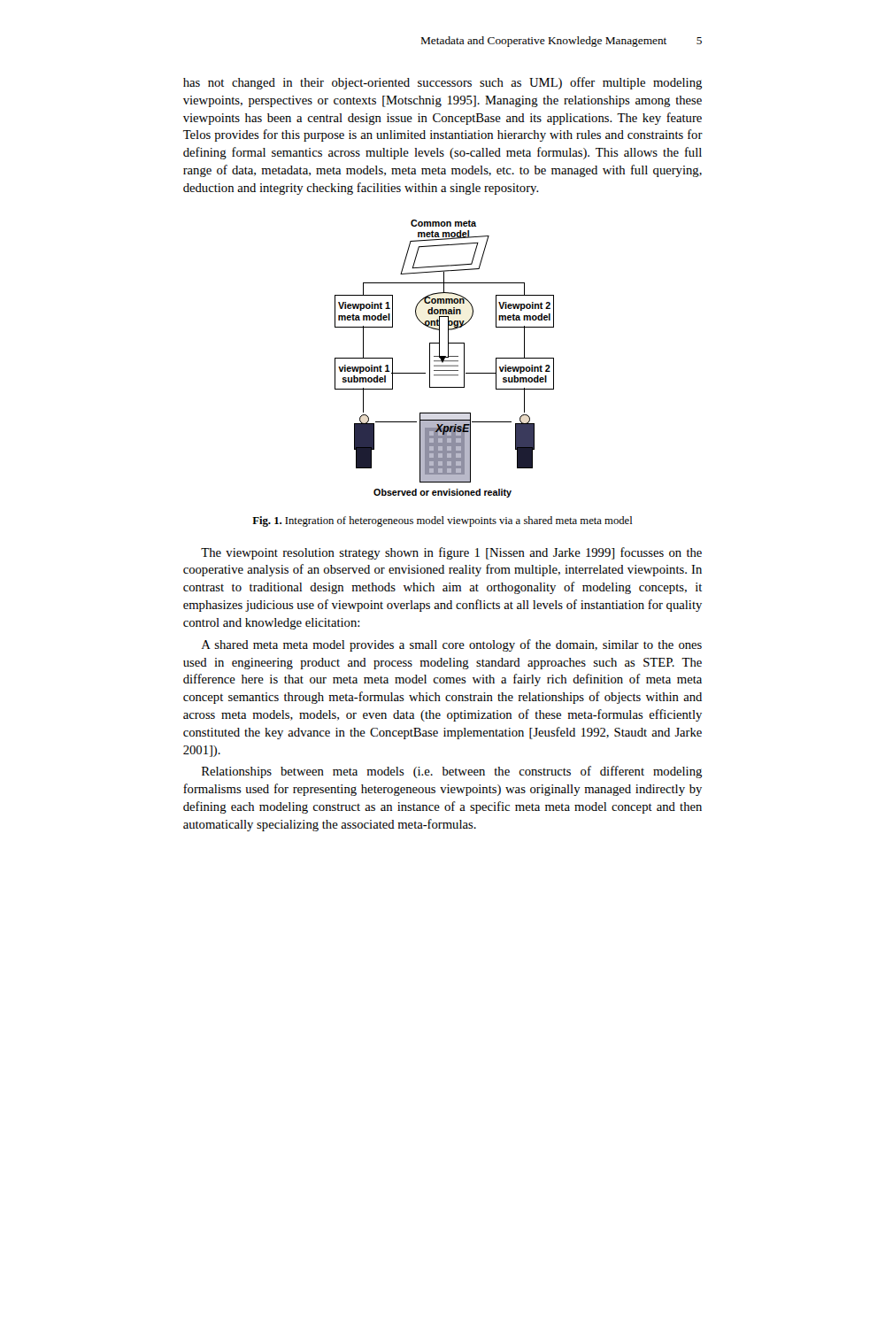Metadata and Cooperative Knowledge Management 5
has not changed in their object-oriented successors such as UML) offer multiple modeling viewpoints, perspectives or contexts [Motschnig 1995]. Managing the relationships among these viewpoints has been a central design issue in ConceptBase and its applications. The key feature Telos provides for this purpose is an unlimited instantiation hierarchy with rules and constraints for defining formal semantics across multiple levels (so-called meta formulas). This allows the full range of data, metadata, meta models, meta meta models, etc. to be managed with full querying, deduction and integrity checking facilities within a single repository.
Common meta
meta model
Viewpoint 1
meta model
Common
domain
ontology
Viewpoint 2
meta model
viewpoint 1
submodel
viewpoint 2
submodel
XprisE
Observed or envisioned reality
Fig. 1. Integration of heterogeneous model viewpoints via a shared meta meta model
The viewpoint resolution strategy shown in figure 1 [Nissen and Jarke 1999] focusses on the cooperative analysis of an observed or envisioned reality from multiple, interrelated viewpoints. In contrast to traditional design methods which aim at orthogonality of modeling concepts, it emphasizes judicious use of viewpoint overlaps and conflicts at all levels of instantiation for quality control and knowledge elicitation:
A shared meta meta model provides a small core ontology of the domain, similar to the ones used in engineering product and process modeling standard approaches such as STEP. The difference here is that our meta meta model comes with a fairly rich definition of meta meta concept semantics through meta-formulas which constrain the relationships of objects within and across meta models, models, or even data (the optimization of these meta-formulas efficiently constituted the key advance in the ConceptBase implementation [Jeusfeld 1992, Staudt and Jarke 2001]).
Relationships between meta models (i.e. between the constructs of different modeling formalisms used for representing heterogeneous viewpoints) was originally managed indirectly by defining each modeling construct as an instance of a specific meta meta model concept and then automatically specializing the associated meta-formulas.